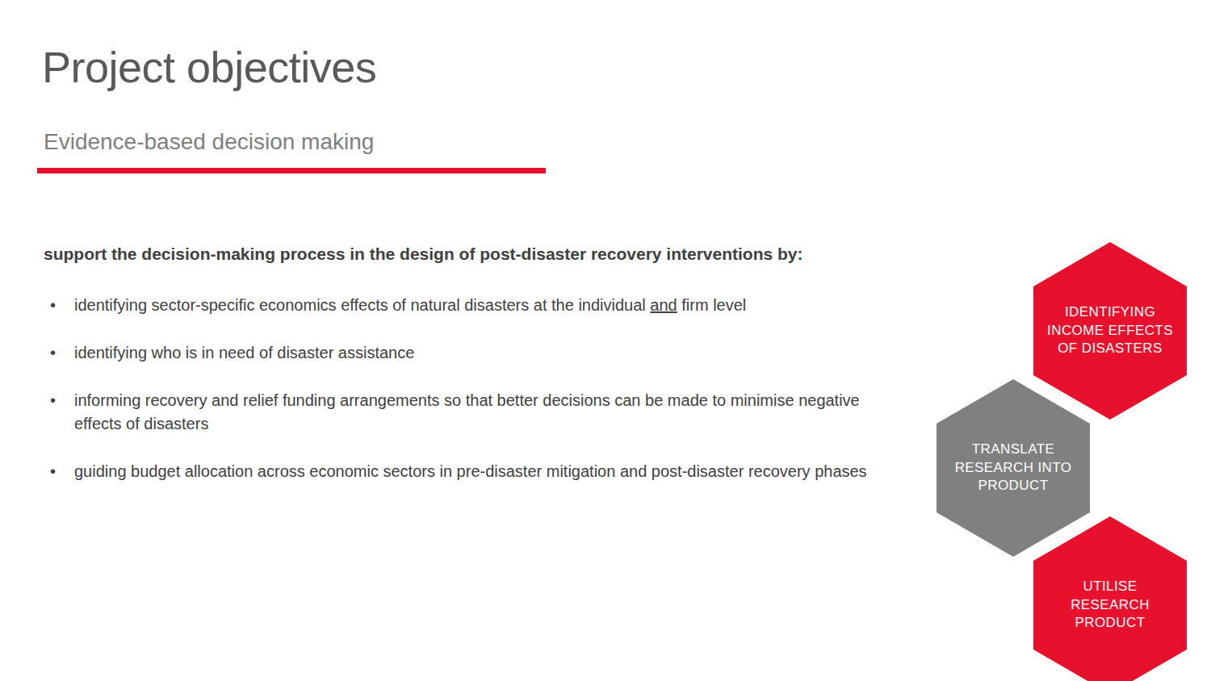Project objectives
Evidence-based decision making
support the decision-making process in the design of post-disaster recovery interventions by:
identifying sector-specific economics effects of natural disasters at the individual and firm level
identifying who is in need of disaster assistance
informing recovery and relief funding arrangements so that better decisions can be made to minimise negative effects of disasters
guiding budget allocation across economic sectors in pre-disaster mitigation and post-disaster recovery phases
IDENTIFYING INCOME EFFECTS OF DISASTERS
TRANSLATE RESEARCH INTO PRODUCT
UTILISE RESEARCH PRODUCT